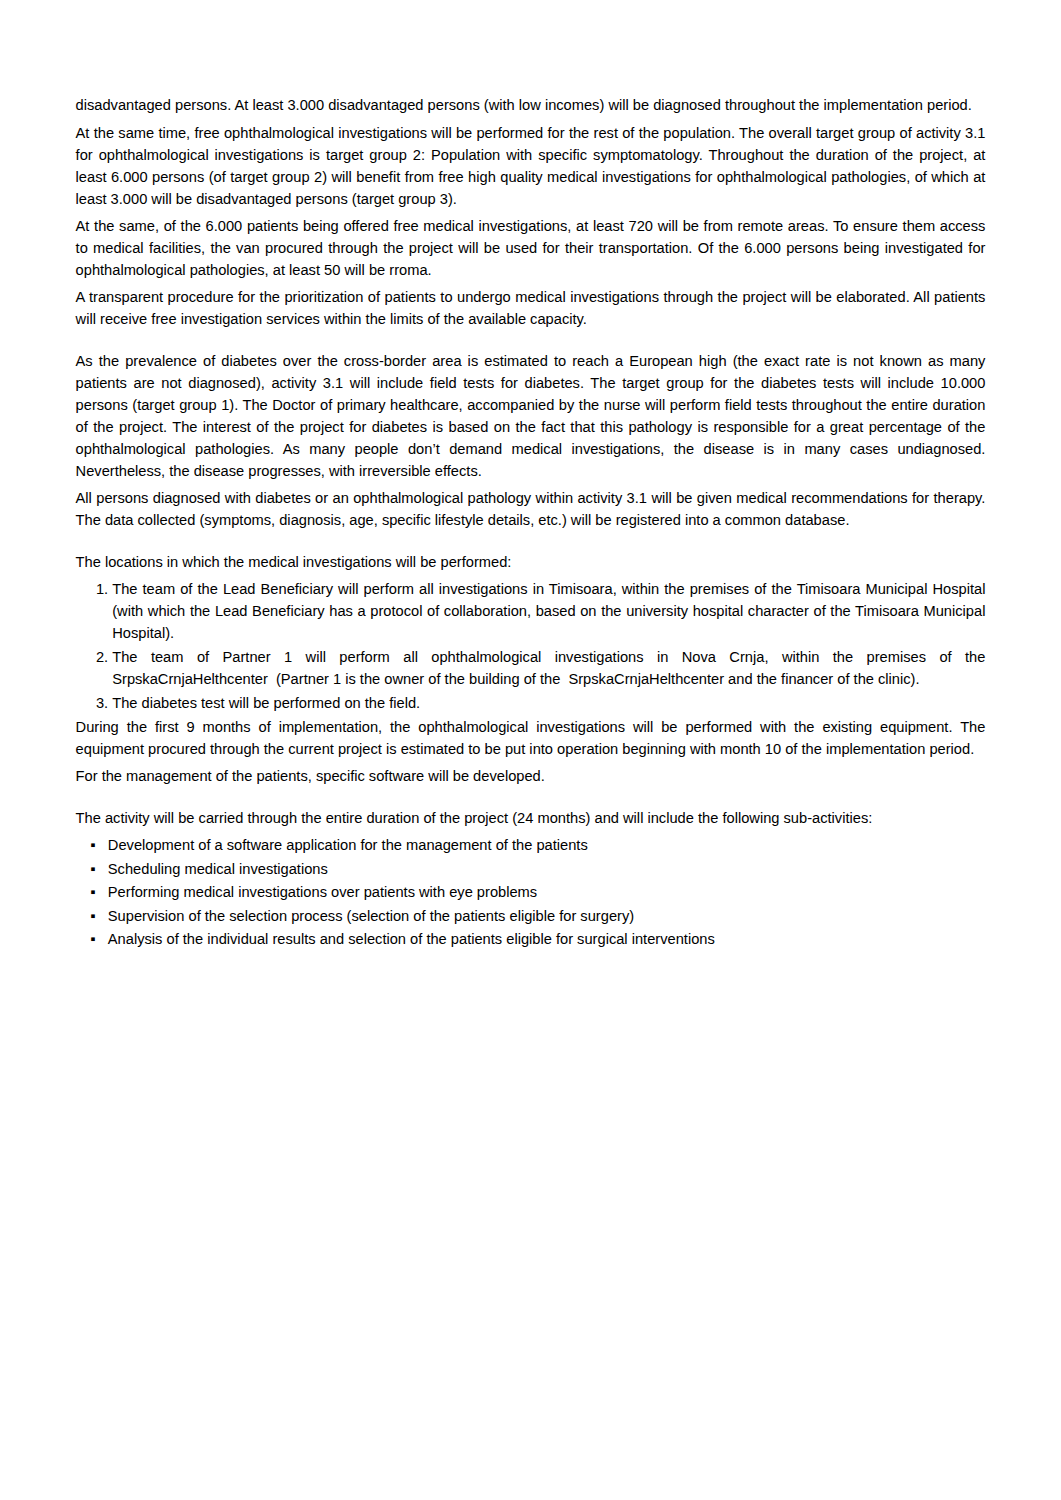disadvantaged persons. At least 3.000 disadvantaged persons (with low incomes) will be diagnosed throughout the implementation period.
At the same time, free ophthalmological investigations will be performed for the rest of the population. The overall target group of activity 3.1 for ophthalmological investigations is target group 2: Population with specific symptomatology. Throughout the duration of the project, at least 6.000 persons (of target group 2) will benefit from free high quality medical investigations for ophthalmological pathologies, of which at least 3.000 will be disadvantaged persons (target group 3).
At the same, of the 6.000 patients being offered free medical investigations, at least 720 will be from remote areas. To ensure them access to medical facilities, the van procured through the project will be used for their transportation. Of the 6.000 persons being investigated for ophthalmological pathologies, at least 50 will be rroma.
A transparent procedure for the prioritization of patients to undergo medical investigations through the project will be elaborated. All patients will receive free investigation services within the limits of the available capacity.
As the prevalence of diabetes over the cross-border area is estimated to reach a European high (the exact rate is not known as many patients are not diagnosed), activity 3.1 will include field tests for diabetes. The target group for the diabetes tests will include 10.000 persons (target group 1). The Doctor of primary healthcare, accompanied by the nurse will perform field tests throughout the entire duration of the project. The interest of the project for diabetes is based on the fact that this pathology is responsible for a great percentage of the ophthalmological pathologies. As many people don’t demand medical investigations, the disease is in many cases undiagnosed. Nevertheless, the disease progresses, with irreversible effects.
All persons diagnosed with diabetes or an ophthalmological pathology within activity 3.1 will be given medical recommendations for therapy. The data collected (symptoms, diagnosis, age, specific lifestyle details, etc.) will be registered into a common database.
The locations in which the medical investigations will be performed:
The team of the Lead Beneficiary will perform all investigations in Timisoara, within the premises of the Timisoara Municipal Hospital (with which the Lead Beneficiary has a protocol of collaboration, based on the university hospital character of the Timisoara Municipal Hospital).
The team of Partner 1 will perform all ophthalmological investigations in Nova Crnja, within the premises of the SrpskaCrnjaHelthcenter (Partner 1 is the owner of the building of the SrpskaCrnjaHelthcenter and the financer of the clinic).
The diabetes test will be performed on the field.
During the first 9 months of implementation, the ophthalmological investigations will be performed with the existing equipment. The equipment procured through the current project is estimated to be put into operation beginning with month 10 of the implementation period.
For the management of the patients, specific software will be developed.
The activity will be carried through the entire duration of the project (24 months) and will include the following sub-activities:
Development of a software application for the management of the patients
Scheduling medical investigations
Performing medical investigations over patients with eye problems
Supervision of the selection process (selection of the patients eligible for surgery)
Analysis of the individual results and selection of the patients eligible for surgical interventions